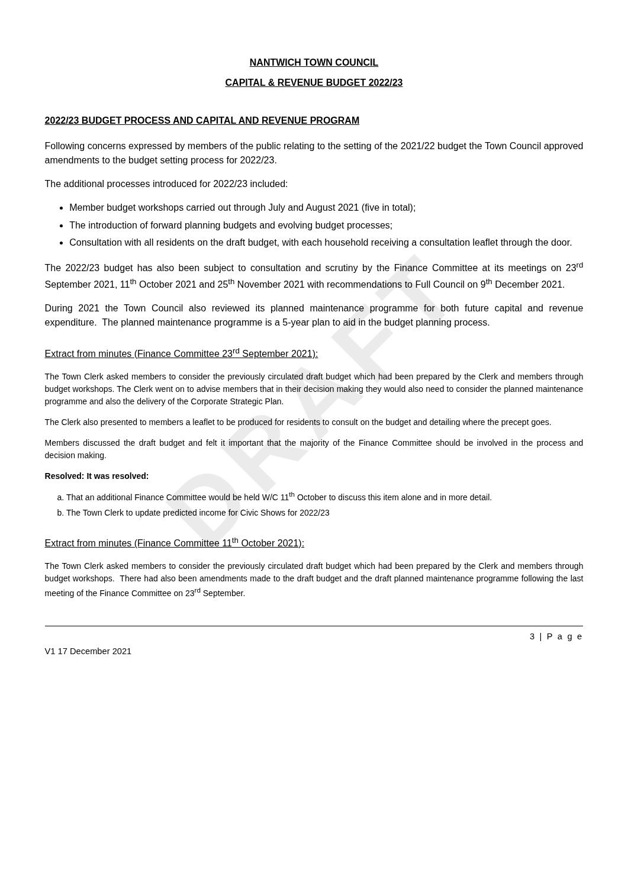DRAFT
NANTWICH TOWN COUNCIL
CAPITAL & REVENUE BUDGET 2022/23
2022/23 BUDGET PROCESS AND CAPITAL AND REVENUE PROGRAM
Following concerns expressed by members of the public relating to the setting of the 2021/22 budget the Town Council approved amendments to the budget setting process for 2022/23.
The additional processes introduced for 2022/23 included:
Member budget workshops carried out through July and August 2021 (five in total);
The introduction of forward planning budgets and evolving budget processes;
Consultation with all residents on the draft budget, with each household receiving a consultation leaflet through the door.
The 2022/23 budget has also been subject to consultation and scrutiny by the Finance Committee at its meetings on 23rd September 2021, 11th October 2021 and 25th November 2021 with recommendations to Full Council on 9th December 2021.
During 2021 the Town Council also reviewed its planned maintenance programme for both future capital and revenue expenditure. The planned maintenance programme is a 5-year plan to aid in the budget planning process.
Extract from minutes (Finance Committee 23rd September 2021):
The Town Clerk asked members to consider the previously circulated draft budget which had been prepared by the Clerk and members through budget workshops. The Clerk went on to advise members that in their decision making they would also need to consider the planned maintenance programme and also the delivery of the Corporate Strategic Plan.
The Clerk also presented to members a leaflet to be produced for residents to consult on the budget and detailing where the precept goes.
Members discussed the draft budget and felt it important that the majority of the Finance Committee should be involved in the process and decision making.
Resolved: It was resolved:
That an additional Finance Committee would be held W/C 11th October to discuss this item alone and in more detail.
The Town Clerk to update predicted income for Civic Shows for 2022/23
Extract from minutes (Finance Committee 11th October 2021):
The Town Clerk asked members to consider the previously circulated draft budget which had been prepared by the Clerk and members through budget workshops. There had also been amendments made to the draft budget and the draft planned maintenance programme following the last meeting of the Finance Committee on 23rd September.
3 | P a g e
V1 17 December 2021